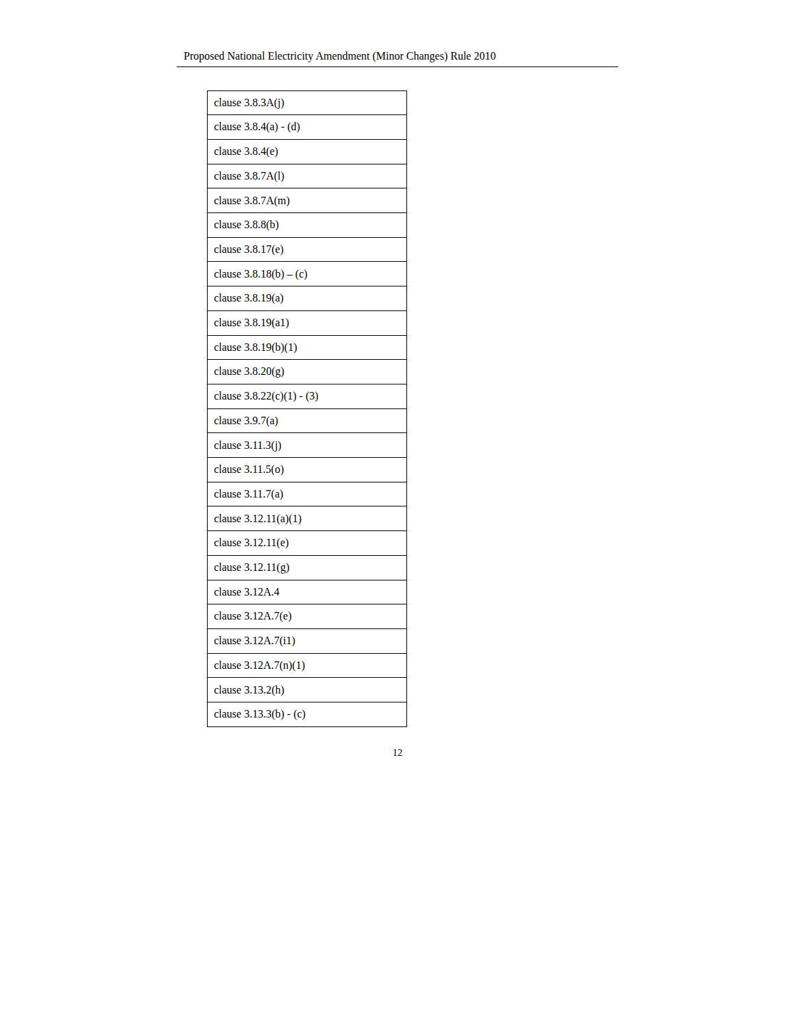Proposed National Electricity Amendment (Minor Changes) Rule 2010
| clause 3.8.3A(j) |
| clause 3.8.4(a) - (d) |
| clause 3.8.4(e) |
| clause 3.8.7A(l) |
| clause 3.8.7A(m) |
| clause 3.8.8(b) |
| clause 3.8.17(e) |
| clause 3.8.18(b) – (c) |
| clause 3.8.19(a) |
| clause 3.8.19(a1) |
| clause 3.8.19(b)(1) |
| clause 3.8.20(g) |
| clause 3.8.22(c)(1) - (3) |
| clause 3.9.7(a) |
| clause 3.11.3(j) |
| clause 3.11.5(o) |
| clause 3.11.7(a) |
| clause 3.12.11(a)(1) |
| clause 3.12.11(e) |
| clause 3.12.11(g) |
| clause 3.12A.4 |
| clause 3.12A.7(e) |
| clause 3.12A.7(i1) |
| clause 3.12A.7(n)(1) |
| clause 3.13.2(h) |
| clause 3.13.3(b) - (c) |
12